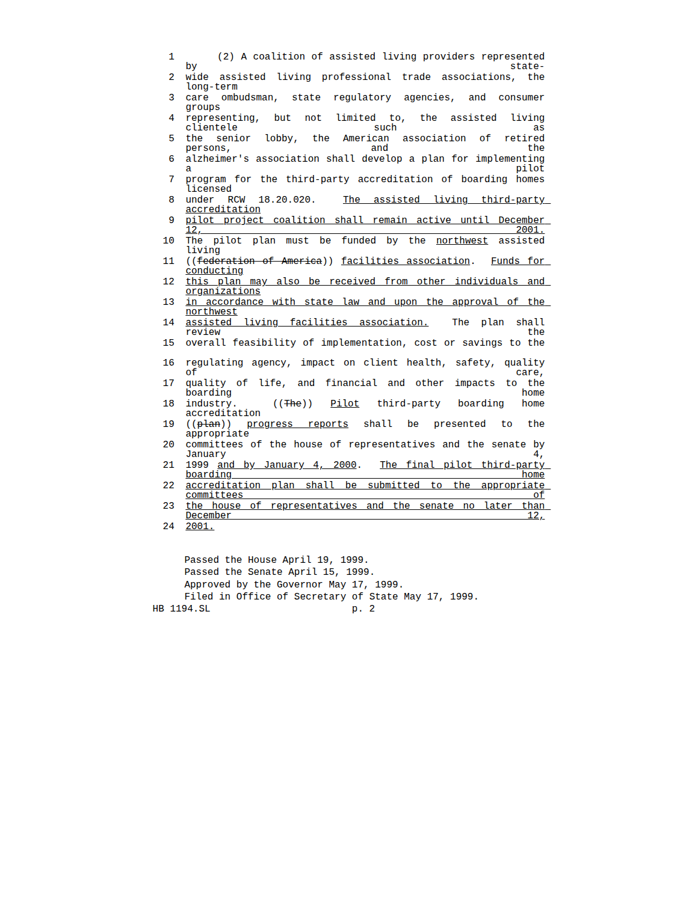| 1 | (2) A coalition of assisted living providers represented by state- |
| 2 | wide assisted living professional trade associations, the long-term |
| 3 | care ombudsman, state regulatory agencies, and consumer groups |
| 4 | representing, but not limited to, the assisted living clientele such as |
| 5 | the senior lobby, the American association of retired persons, and the |
| 6 | alzheimer's association shall develop a plan for implementing a pilot |
| 7 | program for the third-party accreditation of boarding homes licensed |
| 8 | under RCW 18.20.020. The assisted living third-party accreditation |
| 9 | pilot project coalition shall remain active until December 12, 2001. |
| 10 | The pilot plan must be funded by the northwest assisted living |
| 11 | (( federation of America )) facilities association . Funds for conducting |
| 12 | this plan may also be received from other individuals and organizations |
| 13 | in accordance with state law and upon the approval of the northwest |
| 14 | assisted living facilities association. The plan shall review the |
| 15 | overall feasibility of implementation, cost or savings to the |
| 16 | regulating agency, impact on client health, safety, quality of care, |
| 17 | quality of life, and financial and other impacts to the boarding home |
| 18 | industry. (( The )) Pilot third-party boarding home accreditation |
| 19 | (( plan )) progress reports shall be presented to the appropriate |
| 20 | committees of the house of representatives and the senate by January 4, |
| 21 | 1999 and by January 4, 2000 . The final pilot third-party boarding home |
| 22 | accreditation plan shall be submitted to the appropriate committees of |
| 23 | the house of representatives and the senate no later than December 12, |
| 24 | 2001. |
Passed the House April 19, 1999. Passed the Senate April 15, 1999. Approved by the Governor May 17, 1999. Filed in Office of Secretary of State May 17, 1999.
HB 1194.SL
p. 2